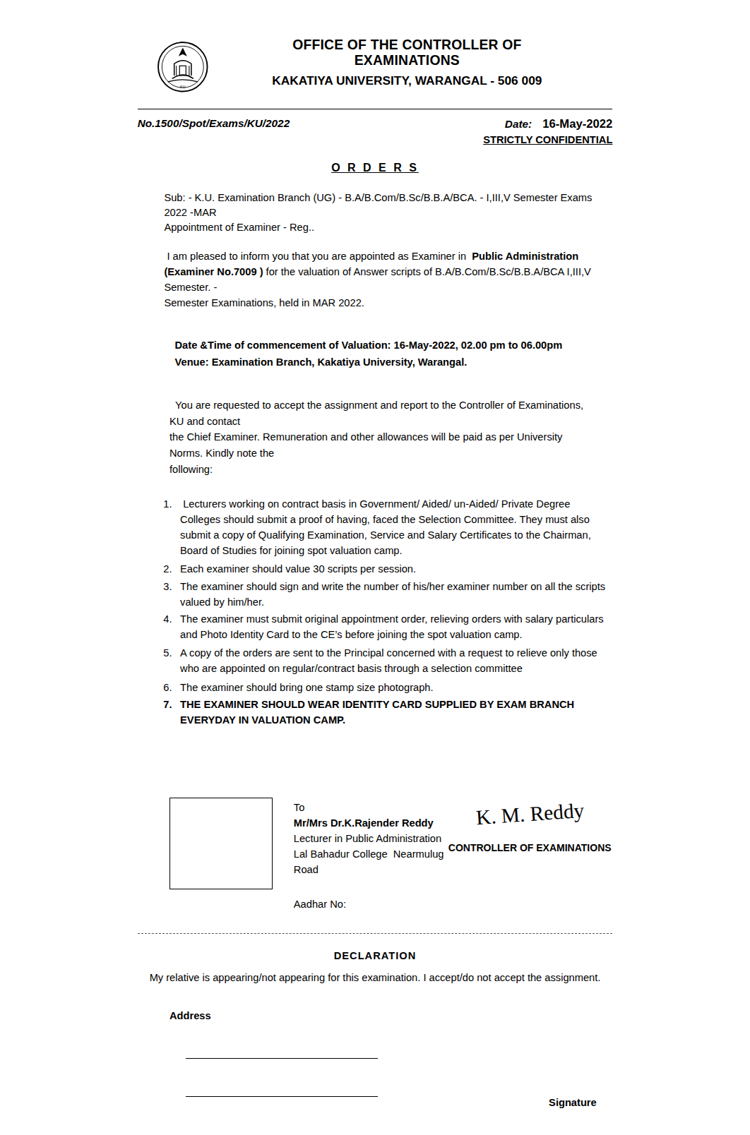KU
OFFICE OF THE CONTROLLER OF EXAMINATIONS
KAKATIYA UNIVERSITY, WARANGAL - 506 009
No.1500/Spot/Exams/KU/2022
Date: 16-May-2022
STRICTLY CONFIDENTIAL
O R D E R S
Sub: - K.U. Examination Branch (UG) - B.A/B.Com/B.Sc/B.B.A/BCA. - I,III,V Semester Exams 2022 -MAR
Appointment of Examiner - Reg..
I am pleased to inform you that you are appointed as Examiner in Public Administration
(Examiner No.7009 ) for the valuation of Answer scripts of B.A/B.Com/B.Sc/B.B.A/BCA I,III,V Semester. -
Semester Examinations, held in MAR 2022.
Date &Time of commencement of Valuation: 16-May-2022, 02.00 pm to 06.00pm
Venue: Examination Branch, Kakatiya University, Warangal.
You are requested to accept the assignment and report to the Controller of Examinations, KU and contact
the Chief Examiner. Remuneration and other allowances will be paid as per University Norms. Kindly note the
following:
Lecturers working on contract basis in Government/ Aided/ un-Aided/ Private Degree Colleges should submit a proof of having, faced the Selection Committee. They must also submit a copy of Qualifying Examination, Service and Salary Certificates to the Chairman, Board of Studies for joining spot valuation camp.
Each examiner should value 30 scripts per session.
The examiner should sign and write the number of his/her examiner number on all the scripts valued by him/her.
The examiner must submit original appointment order, relieving orders with salary particulars and Photo Identity Card to the CE’s before joining the spot valuation camp.
A copy of the orders are sent to the Principal concerned with a request to relieve only those who are appointed on regular/contract basis through a selection committee
The examiner should bring one stamp size photograph.
THE EXAMINER SHOULD WEAR IDENTITY CARD SUPPLIED BY EXAM BRANCH EVERYDAY IN VALUATION CAMP.
To
Mr/Mrs Dr.K.Rajender Reddy
Lecturer in Public Administration
Lal Bahadur College Nearmulug Road
Aadhar No:
K. M. Reddy
CONTROLLER OF EXAMINATIONS
DECLARATION
My relative is appearing/not appearing for this examination. I accept/do not accept the assignment.
Address
Signature